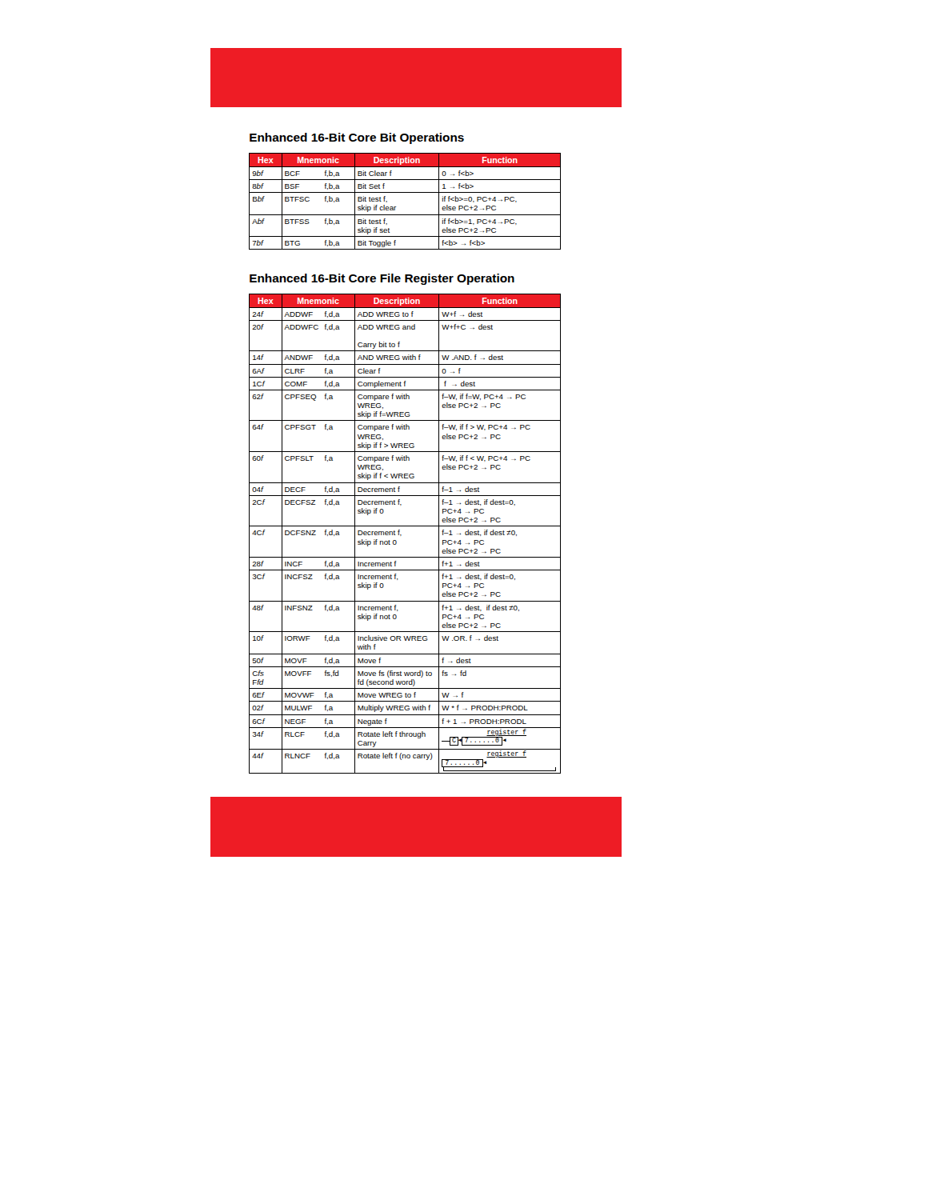Enhanced 16-Bit Core Bit Operations
| Hex | Mnemonic | Description | Function |
| --- | --- | --- | --- |
| 9 bf | BCF f,b,a | Bit Clear f | 0 → f<b> |
| 8 bf | BSF f,b,a | Bit Set f | 1 → f<b> |
| B bf | BTFSC f,b,a | Bit test f, skip if clear | if f<b>=0, PC+4→PC, else PC+2→PC |
| A bf | BTFSS f,b,a | Bit test f, skip if set | if f<b>=1, PC+4→PC, else PC+2→PC |
| 7 bf | BTG f,b,a | Bit Toggle f | f<b> → f<b> |
Enhanced 16-Bit Core File Register Operation
| Hex | Mnemonic | Description | Function |
| --- | --- | --- | --- |
| 24 f | ADDWF f,d,a | ADD WREG to f | W+f → dest |
| 20 f | ADDWFC f,d,a | ADD WREG and Carry bit to f | W+f+C → dest |
| 14 f | ANDWF f,d,a | AND WREG with f | W .AND. f → dest |
| 6A f | CLRF f,a | Clear f | 0 → f |
| 1C f | COMF f,d,a | Complement f | f → dest |
| 62 f | CPFSEQ f,a | Compare f with WREG, skip if f=WREG | f–W, if f=W, PC+4 → PC else PC+2 → PC |
| 64 f | CPFSGT f,a | Compare f with WREG, skip if f > WREG | f–W, if f > W, PC+4 → PC else PC+2 → PC |
| 60 f | CPFSLT f,a | Compare f with WREG, skip if f < WREG | f–W, if f < W, PC+4 → PC else PC+2 → PC |
| 04 f | DECF f,d,a | Decrement f | f–1 → dest |
| 2C f | DECFSZ f,d,a | Decrement f, skip if 0 | f–1 → dest, if dest=0, PC+4 → PC else PC+2 → PC |
| 4C f | DCFSNZ f,d,a | Decrement f, skip if not 0 | f–1 → dest, if dest ≠0, PC+4 → PC else PC+2 → PC |
| 28 f | INCF f,d,a | Increment f | f+1 → dest |
| 3C f | INCFSZ f,d,a | Increment f, skip if 0 | f+1 → dest, if dest=0, PC+4 → PC else PC+2 → PC |
| 48 f | INFSNZ f,d,a | Increment f, skip if not 0 | f+1 → dest, if dest ≠0, PC+4 → PC else PC+2 → PC |
| 10 f | IORWF f,d,a | Inclusive OR WREG with f | W .OR. f → dest |
| 50 f | MOVF f,d,a | Move f | f → dest |
| C fs F fd | MOVFF fs,fd | Move fs (first word) to fd (second word) | fs → fd |
| 6E f | MOVWF f,a | Move WREG to f | W → f |
| 02 f | MULWF f,a | Multiply WREG with f | W * f → PRODH:PRODL |
| 6C f | NEGF f,a | Negate f | f + 1 → PRODH:PRODL |
| 34 f | RLCF f,d,a | Rotate left f through Carry | register f C 7......0 |
| 44 f | RLNCF f,d,a | Rotate left f (no carry) | register f 7......0 |